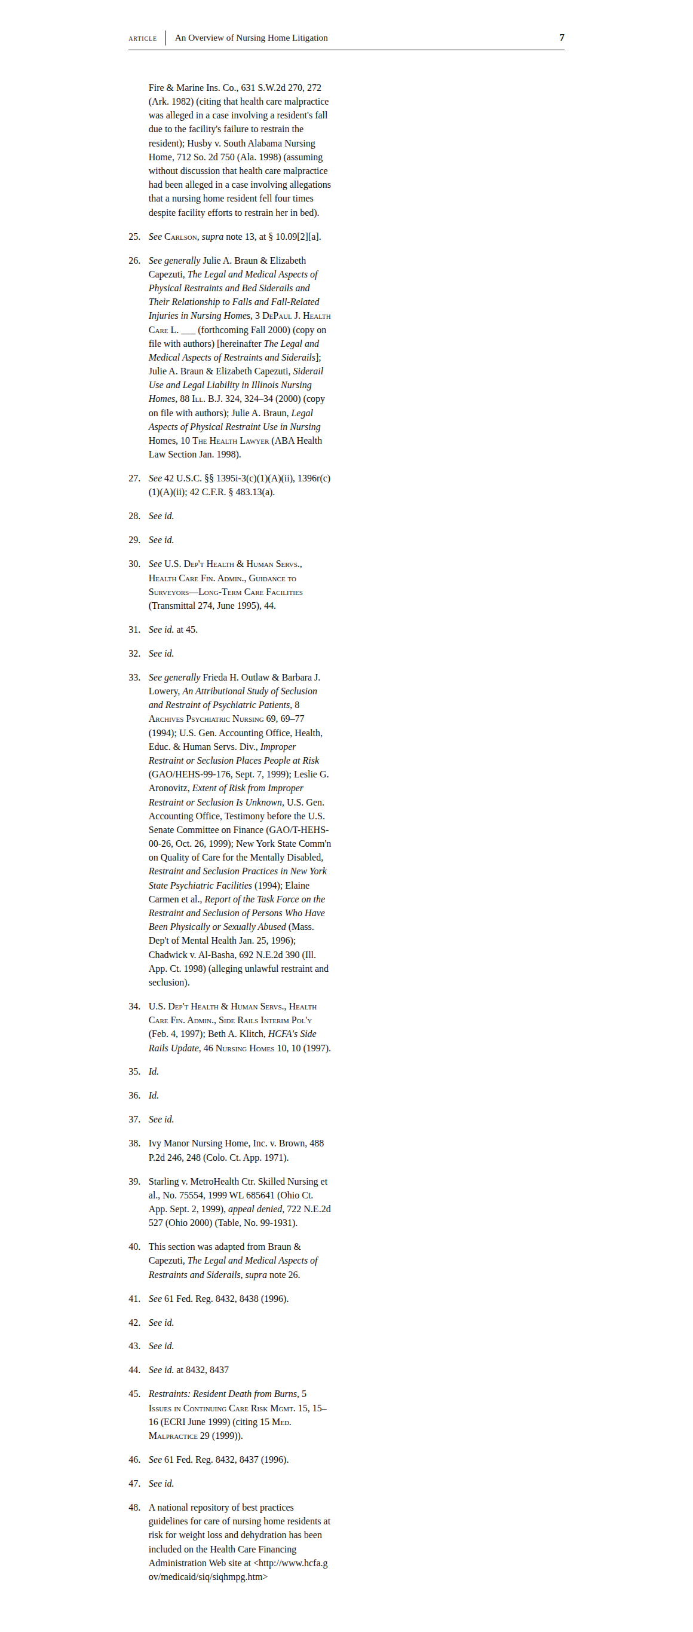Article An Overview of Nursing Home Litigation 7
Fire & Marine Ins. Co., 631 S.W.2d 270, 272 (Ark. 1982) (citing that health care malpractice was alleged in a case involving a resident's fall due to the facility's failure to restrain the resident); Husby v. South Alabama Nursing Home, 712 So. 2d 750 (Ala. 1998) (assuming without discussion that health care malpractice had been alleged in a case involving allegations that a nursing home resident fell four times despite facility efforts to restrain her in bed).
See Carlson, supra note 13, at § 10.09[2][a].
See generally Julie A. Braun & Elizabeth Capezuti, The Legal and Medical Aspects of Physical Restraints and Bed Siderails and Their Relationship to Falls and Fall-Related Injuries in Nursing Homes, 3 DePaul J. Health Care L. ___ (forthcoming Fall 2000) (copy on file with authors) [hereinafter The Legal and Medical Aspects of Restraints and Siderails]; Julie A. Braun & Elizabeth Capezuti, Siderail Use and Legal Liability in Illinois Nursing Homes, 88 Ill. B.J. 324, 324–34 (2000) (copy on file with authors); Julie A. Braun, Legal Aspects of Physical Restraint Use in Nursing Homes, 10 The Health Lawyer (ABA Health Law Section Jan. 1998).
See 42 U.S.C. §§ 1395i-3(c)(1)(A)(ii), 1396r(c)(1)(A)(ii); 42 C.F.R. § 483.13(a).
See id.
See id.
See U.S. Dep't Health & Human Servs., Health Care Fin. Admin., Guidance to Surveyors—Long-Term Care Facilities (Transmittal 274, June 1995), 44.
See id. at 45.
See id.
See generally Frieda H. Outlaw & Barbara J. Lowery, An Attributional Study of Seclusion and Restraint of Psychiatric Patients, 8 Archives Psychiatric Nursing 69, 69–77 (1994); U.S. Gen. Accounting Office, Health, Educ. & Human Servs. Div., Improper Restraint or Seclusion Places People at Risk (GAO/HEHS-99-176, Sept. 7, 1999); Leslie G. Aronovitz, Extent of Risk from Improper Restraint or Seclusion Is Unknown, U.S. Gen. Accounting Office, Testimony before the U.S. Senate Committee on Finance (GAO/T-HEHS-00-26, Oct. 26, 1999); New York State Comm'n on Quality of Care for the Mentally Disabled, Restraint and Seclusion Practices in New York State Psychiatric Facilities (1994); Elaine Carmen et al., Report of the Task Force on the Restraint and Seclusion of Persons Who Have Been Physically or Sexually Abused (Mass. Dep't of Mental Health Jan. 25, 1996); Chadwick v. Al-Basha, 692 N.E.2d 390 (Ill. App. Ct. 1998) (alleging unlawful restraint and seclusion).
U.S. Dep't Health & Human Servs., Health Care Fin. Admin., Side Rails Interim Pol'y (Feb. 4, 1997); Beth A. Klitch, HCFA's Side Rails Update, 46 Nursing Homes 10, 10 (1997).
Id.
Id.
See id.
Ivy Manor Nursing Home, Inc. v. Brown, 488 P.2d 246, 248 (Colo. Ct. App. 1971).
Starling v. MetroHealth Ctr. Skilled Nursing et al., No. 75554, 1999 WL 685641 (Ohio Ct. App. Sept. 2, 1999), appeal denied, 722 N.E.2d 527 (Ohio 2000) (Table, No. 99-1931).
This section was adapted from Braun & Capezuti, The Legal and Medical Aspects of Restraints and Siderails, supra note 26.
See 61 Fed. Reg. 8432, 8438 (1996).
See id.
See id.
See id. at 8432, 8437
Restraints: Resident Death from Burns, 5 Issues in Continuing Care Risk Mgmt. 15, 15–16 (ECRI June 1999) (citing 15 Med. Malpractice 29 (1999)).
See 61 Fed. Reg. 8432, 8437 (1996).
See id.
A national repository of best practices guidelines for care of nursing home residents at risk for weight loss and dehydration has been included on the Health Care Financing Administration Web site at <http://www.hcfa.gov/medicaid/siq/siqhmpg.htm>